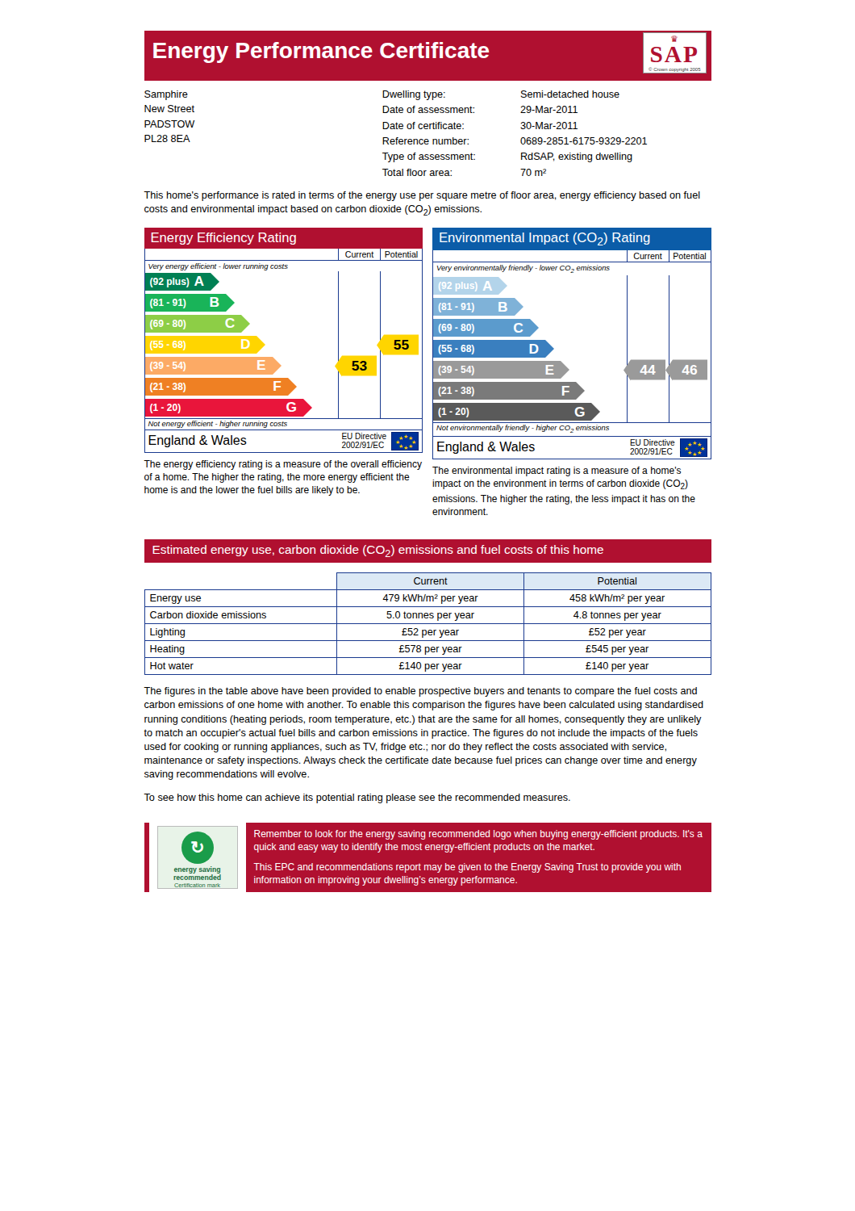Energy Performance Certificate
♛
SAP
© Crown copyright 2005
Samphire
New Street
PADSTOW
PL28 8EA
| Dwelling type: | Semi-detached house |
| Date of assessment: | 29-Mar-2011 |
| Date of certificate: | 30-Mar-2011 |
| Reference number: | 0689-2851-6175-9329-2201 |
| Type of assessment: | RdSAP, existing dwelling |
| Total floor area: | 70 m² |
This home's performance is rated in terms of the energy use per square metre of floor area, energy efficiency based on fuel costs and environmental impact based on carbon dioxide (CO2) emissions.
Energy Efficiency Rating
Current
Potential
Very energy efficient - lower running costs
(92 plus)A
(81 - 91)B
(69 - 80)C
(55 - 68)D
55
(39 - 54)E
53
(21 - 38)F
(1 - 20)G
Not energy efficient - higher running costs
England & Wales
EU Directive
2002/91/EC
★ ★ ★ ★ ★ ★ ★ ★
The energy efficiency rating is a measure of the overall efficiency of a home. The higher the rating, the more energy efficient the home is and the lower the fuel bills are likely to be.
Environmental Impact (CO2) Rating
Current
Potential
Very environmentally friendly - lower CO2 emissions
(92 plus)A
(81 - 91)B
(69 - 80)C
(55 - 68)D
(39 - 54)E
44
46
(21 - 38)F
(1 - 20)G
Not environmentally friendly - higher CO2 emissions
England & Wales
EU Directive
2002/91/EC
★ ★ ★ ★ ★ ★ ★ ★
The environmental impact rating is a measure of a home's impact on the environment in terms of carbon dioxide (CO2) emissions. The higher the rating, the less impact it has on the environment.
Estimated energy use, carbon dioxide (CO2) emissions and fuel costs of this home
| | Current | Potential |
| --- | --- | --- |
| Energy use | 479 kWh/m² per year | 458 kWh/m² per year |
| Carbon dioxide emissions | 5.0 tonnes per year | 4.8 tonnes per year |
| Lighting | £52 per year | £52 per year |
| Heating | £578 per year | £545 per year |
| Hot water | £140 per year | £140 per year |
The figures in the table above have been provided to enable prospective buyers and tenants to compare the fuel costs and carbon emissions of one home with another. To enable this comparison the figures have been calculated using standardised running conditions (heating periods, room temperature, etc.) that are the same for all homes, consequently they are unlikely to match an occupier's actual fuel bills and carbon emissions in practice. The figures do not include the impacts of the fuels used for cooking or running appliances, such as TV, fridge etc.; nor do they reflect the costs associated with service, maintenance or safety inspections. Always check the certificate date because fuel prices can change over time and energy saving recommendations will evolve.
To see how this home can achieve its potential rating please see the recommended measures.
↻
energy saving
recommended
Certification mark
Remember to look for the energy saving recommended logo when buying energy-efficient products. It's a quick and easy way to identify the most energy-efficient products on the market.
This EPC and recommendations report may be given to the Energy Saving Trust to provide you with information on improving your dwelling’s energy performance.